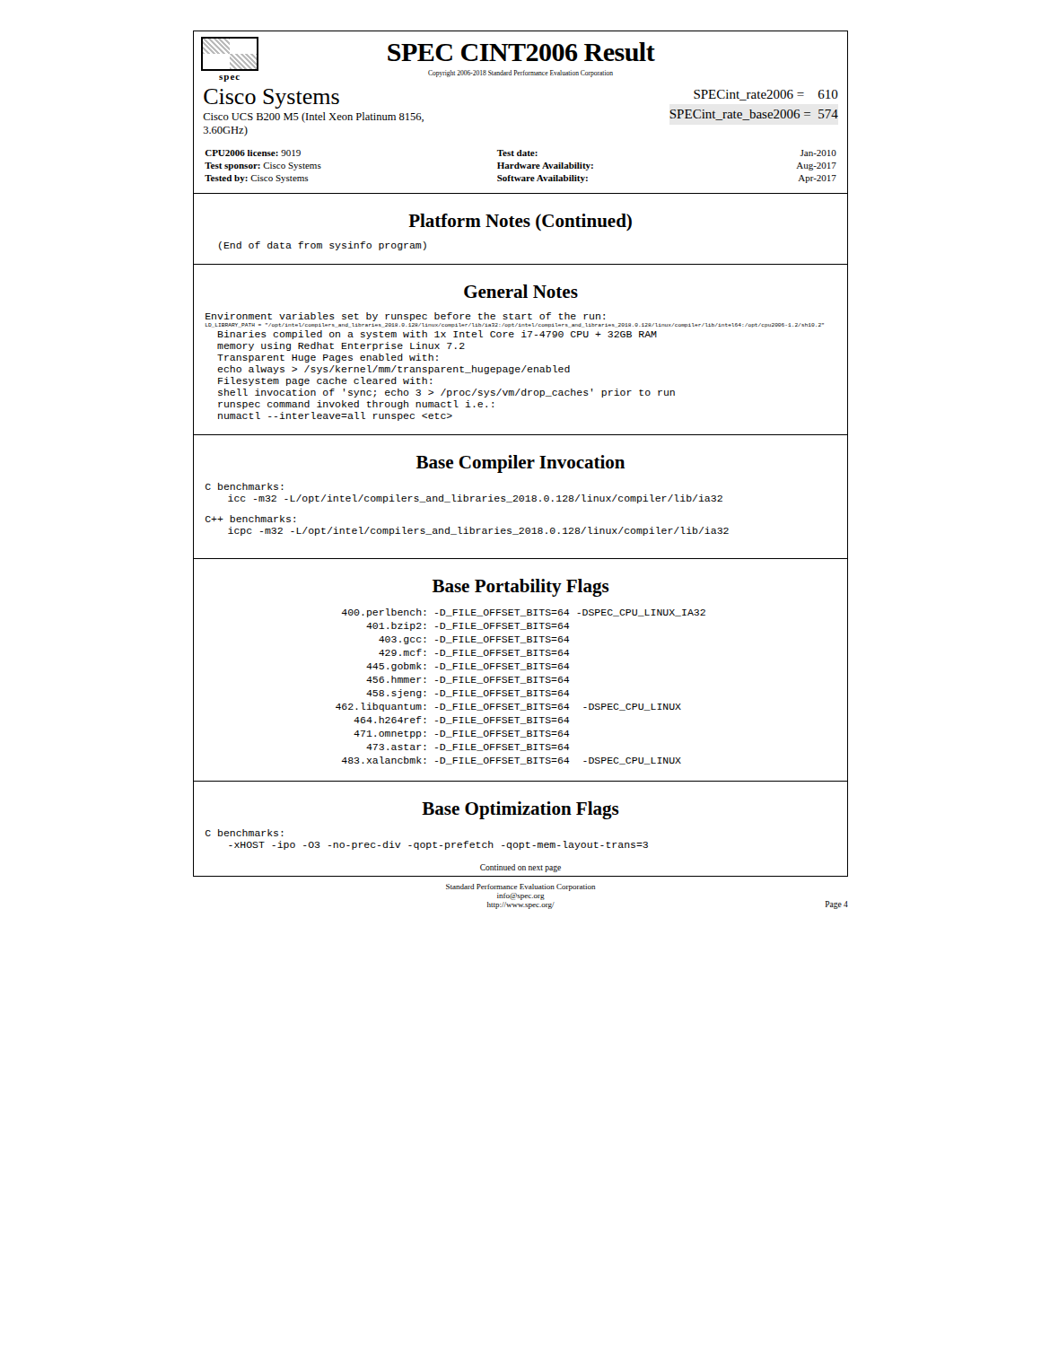spec
SPEC CINT2006 Result
Copyright 2006-2018 Standard Performance Evaluation Corporation
Cisco Systems
Cisco UCS B200 M5 (Intel Xeon Platinum 8156,
3.60GHz)
SPECint_rate2006 = 610
SPECint_rate_base2006 = 574
| CPU2006 license: 9019 | Test date: | Jan-2010 |
| Test sponsor: Cisco Systems | Hardware Availability: | Aug-2017 |
| Tested by: Cisco Systems | Software Availability: | Apr-2017 |
Platform Notes (Continued)
  (End of data from sysinfo program)
General Notes
Environment variables set by runspec before the start of the run:
LD_LIBRARY_PATH = "/opt/intel/compilers_and_libraries_2018.0.128/linux/compiler/lib/ia32:/opt/intel/compilers_and_libraries_2018.0.128/linux/compiler/lib/intel64:/opt/cpu2006-1.2/sh10.2"
  Binaries compiled on a system with 1x Intel Core i7-4790 CPU + 32GB RAM
  memory using Redhat Enterprise Linux 7.2
  Transparent Huge Pages enabled with:
  echo always > /sys/kernel/mm/transparent_hugepage/enabled
  Filesystem page cache cleared with:
  shell invocation of 'sync; echo 3 > /proc/sys/vm/drop_caches' prior to run
  runspec command invoked through numactl i.e.:
  numactl --interleave=all runspec <etc>
Base Compiler Invocation
C benchmarks:
icc -m32 -L/opt/intel/compilers_and_libraries_2018.0.128/linux/compiler/lib/ia32
C++ benchmarks:
icpc -m32 -L/opt/intel/compilers_and_libraries_2018.0.128/linux/compiler/lib/ia32
Base Portability Flags
| 400.perlbench: | -D_FILE_OFFSET_BITS=64 -DSPEC_CPU_LINUX_IA32 |
| 401.bzip2: | -D_FILE_OFFSET_BITS=64 |
| 403.gcc: | -D_FILE_OFFSET_BITS=64 |
| 429.mcf: | -D_FILE_OFFSET_BITS=64 |
| 445.gobmk: | -D_FILE_OFFSET_BITS=64 |
| 456.hmmer: | -D_FILE_OFFSET_BITS=64 |
| 458.sjeng: | -D_FILE_OFFSET_BITS=64 |
| 462.libquantum: | -D_FILE_OFFSET_BITS=64 -DSPEC_CPU_LINUX |
| 464.h264ref: | -D_FILE_OFFSET_BITS=64 |
| 471.omnetpp: | -D_FILE_OFFSET_BITS=64 |
| 473.astar: | -D_FILE_OFFSET_BITS=64 |
| 483.xalancbmk: | -D_FILE_OFFSET_BITS=64 -DSPEC_CPU_LINUX |
Base Optimization Flags
C benchmarks:
-xHOST -ipo -O3 -no-prec-div -qopt-prefetch -qopt-mem-layout-trans=3
Continued on next page
Standard Performance Evaluation Corporation
info@spec.org
http://www.spec.org/ Page 4